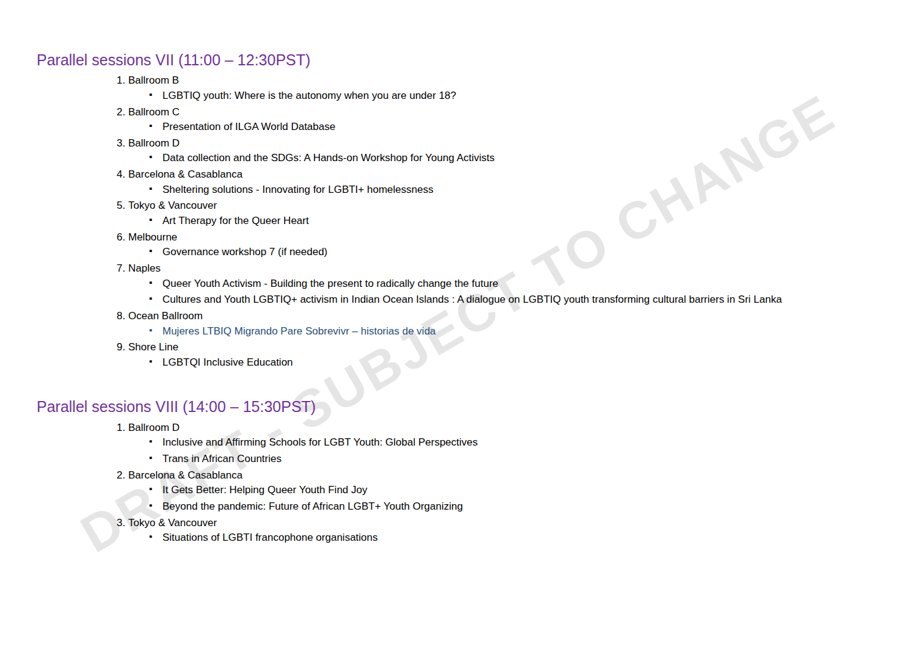DRAFT - SUBJECT TO CHANGE
Parallel sessions VII (11:00 – 12:30PST)
Ballroom B
LGBTIQ youth: Where is the autonomy when you are under 18?
Ballroom C
Presentation of ILGA World Database
Ballroom D
Data collection and the SDGs: A Hands-on Workshop for Young Activists
Barcelona & Casablanca
Sheltering solutions - Innovating for LGBTI+ homelessness
Tokyo & Vancouver
Art Therapy for the Queer Heart
Melbourne
Governance workshop 7 (if needed)
Naples
Queer Youth Activism - Building the present to radically change the future
Cultures and Youth LGBTIQ+ activism in Indian Ocean Islands : A dialogue on LGBTIQ youth transforming cultural barriers in Sri Lanka
Ocean Ballroom
Mujeres LTBIQ Migrando Pare Sobrevivr – historias de vida
Shore Line
LGBTQI Inclusive Education
Parallel sessions VIII (14:00 – 15:30PST)
Ballroom D
Inclusive and Affirming Schools for LGBT Youth: Global Perspectives
Trans in African Countries
Barcelona & Casablanca
It Gets Better: Helping Queer Youth Find Joy
Beyond the pandemic: Future of African LGBT+ Youth Organizing
Tokyo & Vancouver
Situations of LGBTI francophone organisations